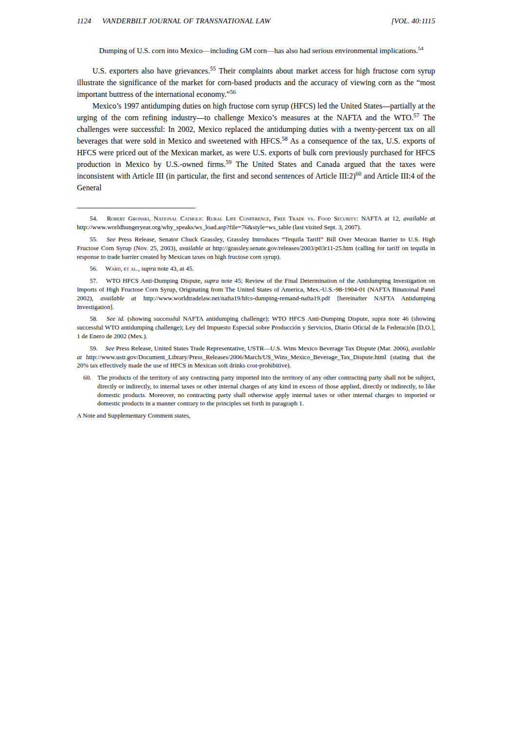1124 VANDERBILT JOURNAL OF TRANSNATIONAL LAW [VOL. 40:1115
Dumping of U.S. corn into Mexico—including GM corn—has also had serious environmental implications.54
U.S. exporters also have grievances.55 Their complaints about market access for high fructose corn syrup illustrate the significance of the market for corn-based products and the accuracy of viewing corn as the “most important buttress of the international economy.”56
Mexico’s 1997 antidumping duties on high fructose corn syrup (HFCS) led the United States—partially at the urging of the corn refining industry—to challenge Mexico’s measures at the NAFTA and the WTO.57 The challenges were successful: In 2002, Mexico replaced the antidumping duties with a twenty-percent tax on all beverages that were sold in Mexico and sweetened with HFCS.58 As a consequence of the tax, U.S. exports of HFCS were priced out of the Mexican market, as were U.S. exports of bulk corn previously purchased for HFCS production in Mexico by U.S.-owned firms.59 The United States and Canada argued that the taxes were inconsistent with Article III (in particular, the first and second sentences of Article III:2)60 and Article III:4 of the General
54. Robert Gronski, National Catholic Rural Life Conference, Free Trade vs. Food Security: NAFTA at 12, available at http://www.worldhungeryear.org/why_speaks/ws_load.asp?file=76&style=ws_table (last visited Sept. 3, 2007).
55. See Press Release, Senator Chuck Grassley, Grassley Introduces “Tequila Tariff” Bill Over Mexican Barrier to U.S. High Fructose Corn Syrup (Nov. 25, 2003), available at http://grassley.senate.gov/releases/2003/p03r11-25.htm (calling for tariff on tequila in response to trade barrier created by Mexican taxes on high fructose corn syrup).
56. Ward, et al., supra note 43, at 45.
57. WTO HFCS Anti-Dumping Dispute, supra note 45; Review of the Final Determination of the Antidumping Investigation on Imports of High Fructose Corn Syrup, Originating from The United States of America, Mex.-U.S.-98-1904-01 (NAFTA Binatoinal Panel 2002), available at http://www.worldtradelaw.net/nafta19/hfcs-dumping-remand-nafta19.pdf [hereinafter NAFTA Antidumping Investigation].
58. See id. (showing successful NAFTA antidumping challenge); WTO HFCS Anti-Dumping Dispute, supra note 46 (showing successful WTO antidumping challenge); Ley del Impuesto Especial sobre Producción y Servicios, Diario Oficial de la Federación [D.O.], 1 de Enero de 2002 (Mex.).
59. See Press Release, United States Trade Representative, USTR—U.S. Wins Mexico Beverage Tax Dispute (Mar. 2006), available at http://www.ustr.gov/Document_Library/Press_Releases/2006/March/US_Wins_Mexico_Beverage_Tax_Dispute.html (stating that the 20% tax effectively made the use of HFCS in Mexican soft drinks cost-prohibitive).
60. The products of the territory of any contracting party imported into the territory of any other contracting party shall not be subject, directly or indirectly, to internal taxes or other internal charges of any kind in excess of those applied, directly or indirectly, to like domestic products. Moreover, no contracting party shall otherwise apply internal taxes or other internal charges to imported or domestic products in a manner contrary to the principles set forth in paragraph 1. A Note and Supplementary Comment states,